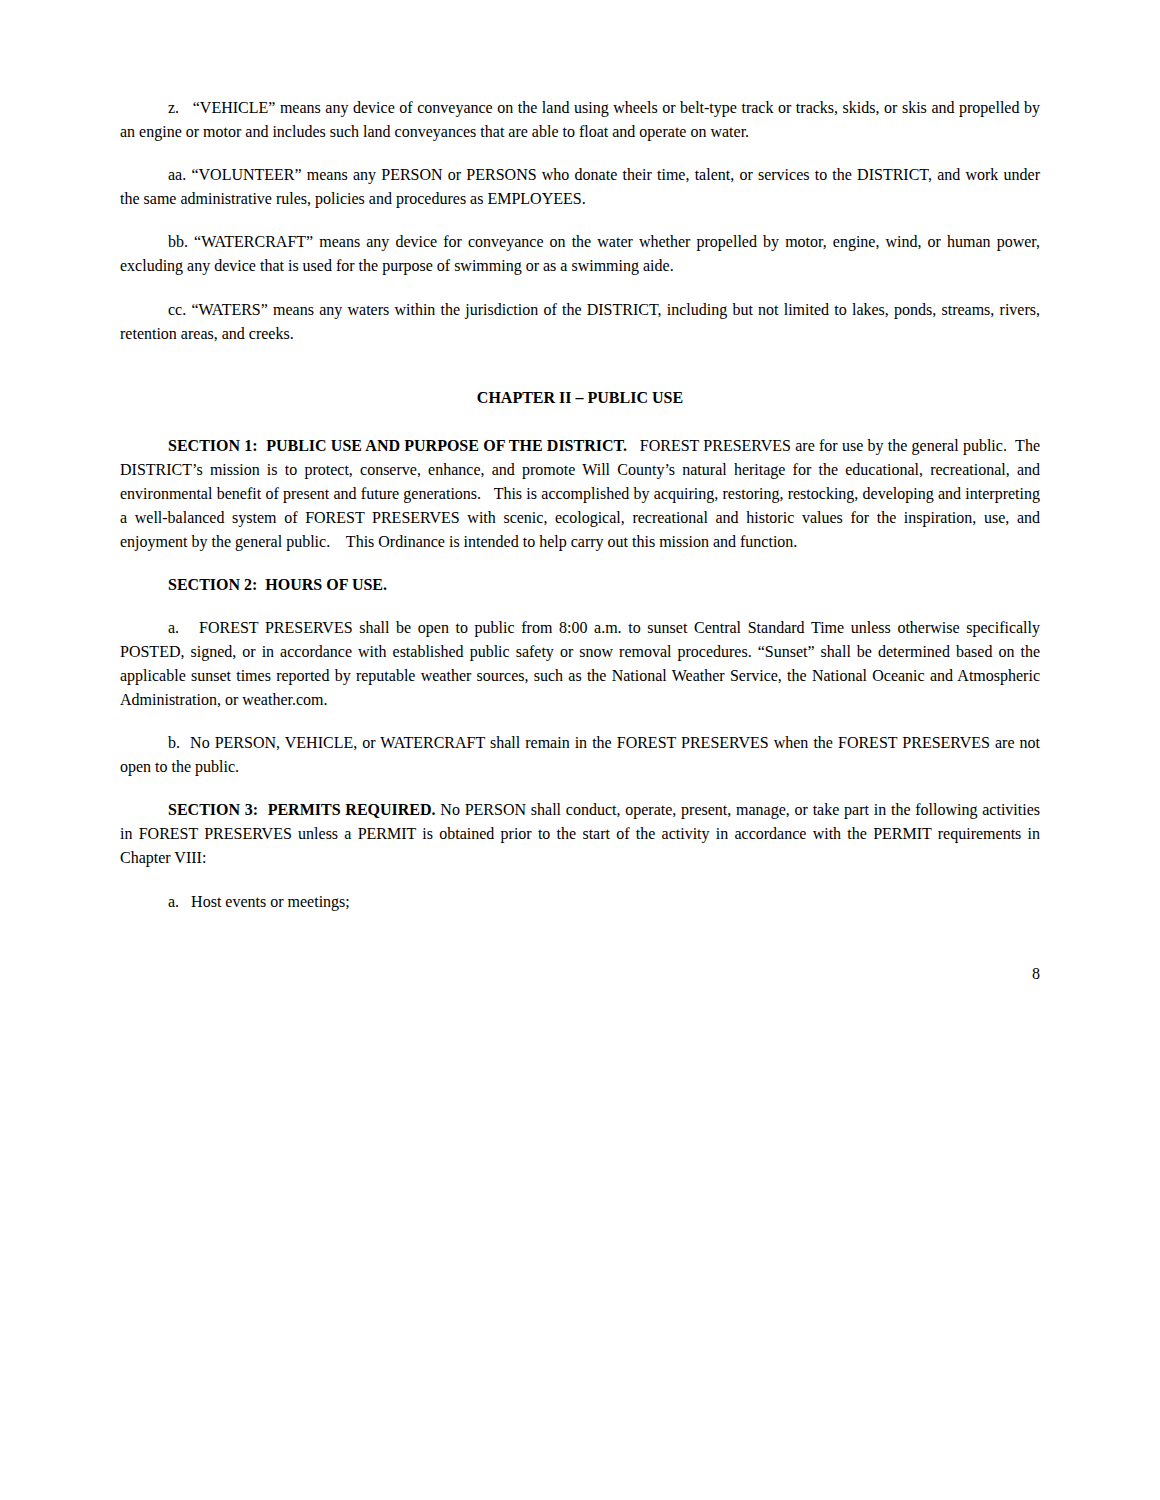z. “VEHICLE” means any device of conveyance on the land using wheels or belt-type track or tracks, skids, or skis and propelled by an engine or motor and includes such land conveyances that are able to float and operate on water.
aa. “VOLUNTEER” means any PERSON or PERSONS who donate their time, talent, or services to the DISTRICT, and work under the same administrative rules, policies and procedures as EMPLOYEES.
bb. “WATERCRAFT” means any device for conveyance on the water whether propelled by motor, engine, wind, or human power, excluding any device that is used for the purpose of swimming or as a swimming aide.
cc. “WATERS” means any waters within the jurisdiction of the DISTRICT, including but not limited to lakes, ponds, streams, rivers, retention areas, and creeks.
Chapter II – Public Use
SECTION 1: PUBLIC USE AND PURPOSE OF THE DISTRICT. FOREST PRESERVES are for use by the general public. The DISTRICT’s mission is to protect, conserve, enhance, and promote Will County’s natural heritage for the educational, recreational, and environmental benefit of present and future generations. This is accomplished by acquiring, restoring, restocking, developing and interpreting a well-balanced system of FOREST PRESERVES with scenic, ecological, recreational and historic values for the inspiration, use, and enjoyment by the general public. This Ordinance is intended to help carry out this mission and function.
SECTION 2: HOURS OF USE.
a. FOREST PRESERVES shall be open to public from 8:00 a.m. to sunset Central Standard Time unless otherwise specifically POSTED, signed, or in accordance with established public safety or snow removal procedures. “Sunset” shall be determined based on the applicable sunset times reported by reputable weather sources, such as the National Weather Service, the National Oceanic and Atmospheric Administration, or weather.com.
b. No PERSON, VEHICLE, or WATERCRAFT shall remain in the FOREST PRESERVES when the FOREST PRESERVES are not open to the public.
SECTION 3: PERMITS REQUIRED. No PERSON shall conduct, operate, present, manage, or take part in the following activities in FOREST PRESERVES unless a PERMIT is obtained prior to the start of the activity in accordance with the PERMIT requirements in Chapter VIII:
a. Host events or meetings;
8